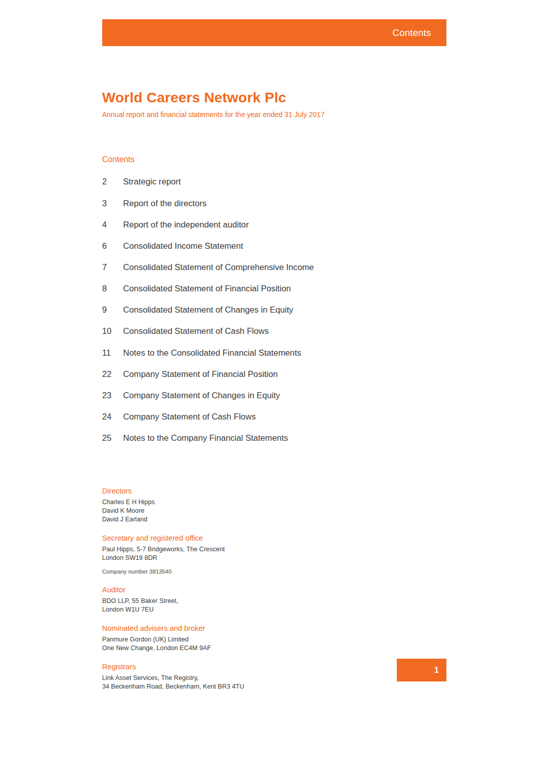Contents
World Careers Network Plc
Annual report and financial statements for the year ended 31 July 2017
Contents
2 Strategic report
3 Report of the directors
4 Report of the independent auditor
6 Consolidated Income Statement
7 Consolidated Statement of Comprehensive Income
8 Consolidated Statement of Financial Position
9 Consolidated Statement of Changes in Equity
10 Consolidated Statement of Cash Flows
11 Notes to the Consolidated Financial Statements
22 Company Statement of Financial Position
23 Company Statement of Changes in Equity
24 Company Statement of Cash Flows
25 Notes to the Company Financial Statements
Directors
Charles E H Hipps
David K Moore
David J Earland
Secretary and registered office
Paul Hipps, 5-7 Bridgeworks, The Crescent
London SW19 8DR
Company number 3813540
Auditor
BDO LLP, 55 Baker Street,
London W1U 7EU
Nominated advisers and broker
Panmure Gordon (UK) Limited
One New Change, London EC4M 9AF
Registrars
Link Asset Services, The Registry,
34 Beckenham Road, Beckenham, Kent BR3 4TU
1